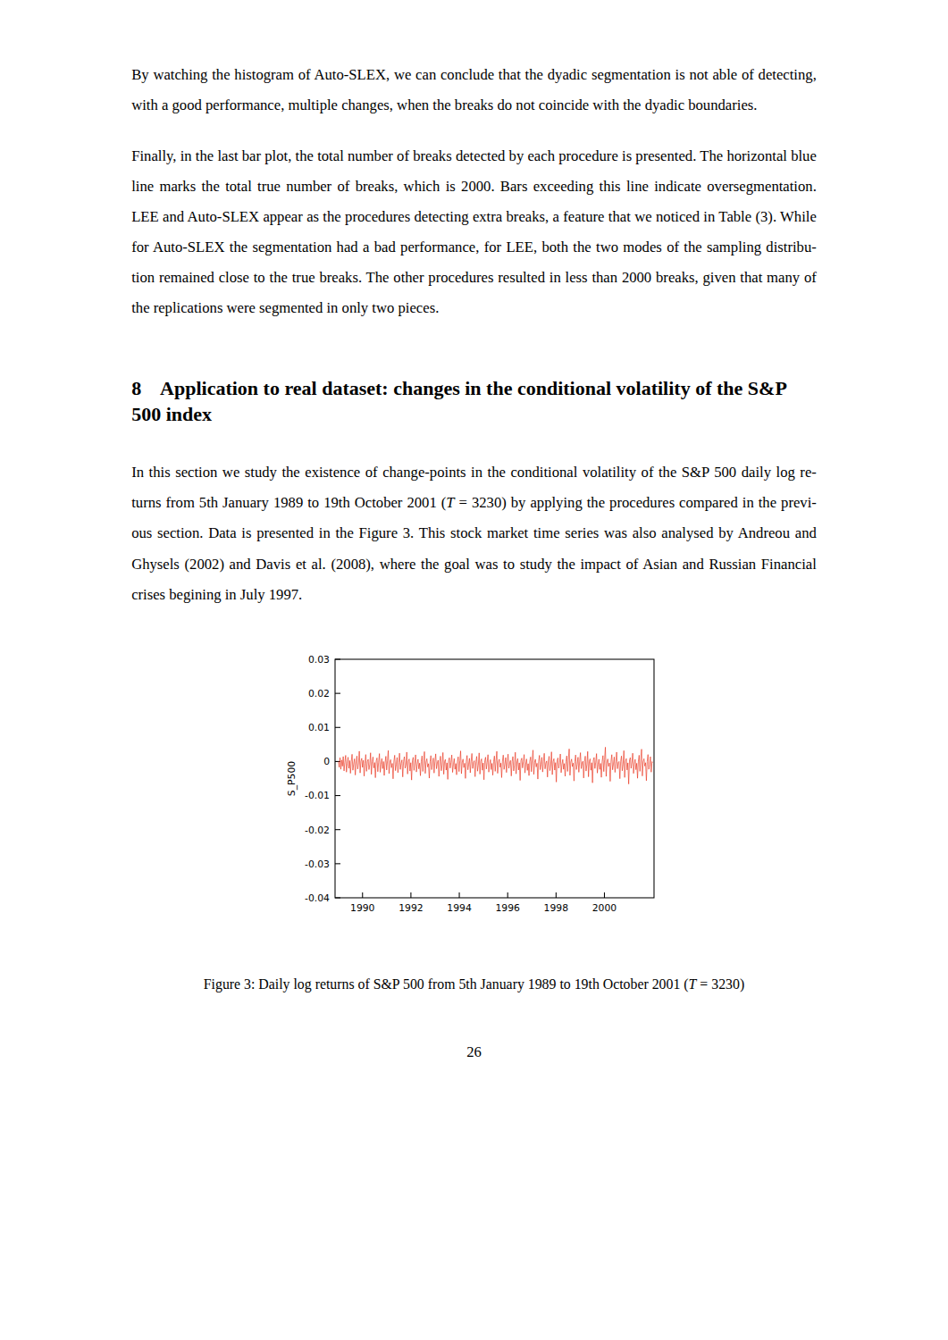By watching the histogram of Auto-SLEX, we can conclude that the dyadic segmentation is not able of detecting, with a good performance, multiple changes, when the breaks do not coincide with the dyadic boundaries.
Finally, in the last bar plot, the total number of breaks detected by each procedure is presented. The horizontal blue line marks the total true number of breaks, which is 2000. Bars exceeding this line indicate oversegmentation. LEE and Auto-SLEX appear as the procedures detecting extra breaks, a feature that we noticed in Table (3). While for Auto-SLEX the segmentation had a bad performance, for LEE, both the two modes of the sampling distribution remained close to the true breaks. The other procedures resulted in less than 2000 breaks, given that many of the replications were segmented in only two pieces.
8 Application to real dataset: changes in the conditional volatility of the S&P 500 index
In this section we study the existence of change-points in the conditional volatility of the S&P 500 daily log returns from 5th January 1989 to 19th October 2001 (T = 3230) by applying the procedures compared in the previous section. Data is presented in the Figure 3. This stock market time series was also analysed by Andreou and Ghysels (2002) and Davis et al. (2008), where the goal was to study the impact of Asian and Russian Financial crises begining in July 1997.
0.03 0.02 0.01 0 -0.01 -0.02 -0.03 -0.04 S_P500 1990 1992 1994 1996 1998 2000
Figure 3: Daily log returns of S&P 500 from 5th January 1989 to 19th October 2001 (T = 3230)
26